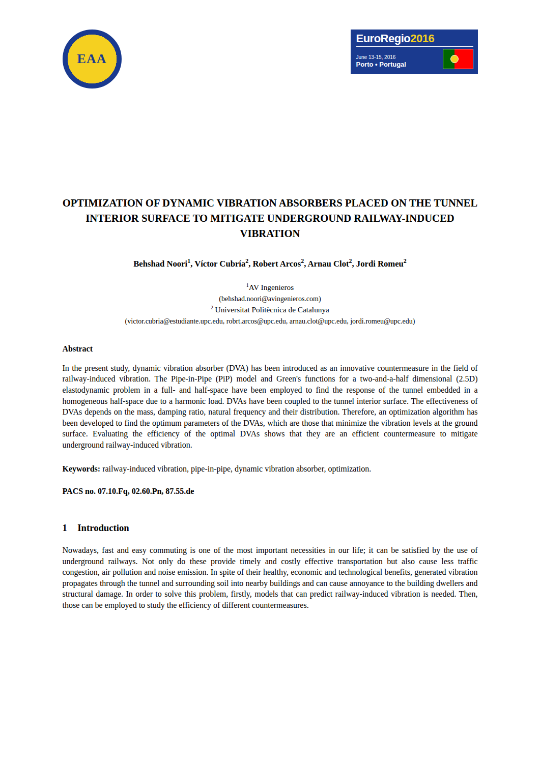EAA
EuroRegio2016
June 13-15, 2016
Porto • Portugal
Optimization of Dynamic Vibration Absorbers Placed on the Tunnel Interior Surface to Mitigate Underground Railway-Induced Vibration
Behshad Noori1, Víctor Cubría2, Robert Arcos2, Arnau Clot2, Jordi Romeu2
1AV Ingenieros
(behshad.noori@avingenieros.com)
2 Universitat Politècnica de Catalunya
(victor.cubria@estudiante.upc.edu, robrt.arcos@upc.edu, arnau.clot@upc.edu, jordi.romeu@upc.edu)
Abstract
In the present study, dynamic vibration absorber (DVA) has been introduced as an innovative countermeasure in the field of railway-induced vibration. The Pipe-in-Pipe (PiP) model and Green's functions for a two-and-a-half dimensional (2.5D) elastodynamic problem in a full- and half-space have been employed to find the response of the tunnel embedded in a homogeneous half-space due to a harmonic load. DVAs have been coupled to the tunnel interior surface. The effectiveness of DVAs depends on the mass, damping ratio, natural frequency and their distribution. Therefore, an optimization algorithm has been developed to find the optimum parameters of the DVAs, which are those that minimize the vibration levels at the ground surface. Evaluating the efficiency of the optimal DVAs shows that they are an efficient countermeasure to mitigate underground railway-induced vibration.
Keywords: railway-induced vibration, pipe-in-pipe, dynamic vibration absorber, optimization.
PACS no. 07.10.Fq, 02.60.Pn, 87.55.de
1 Introduction
Nowadays, fast and easy commuting is one of the most important necessities in our life; it can be satisfied by the use of underground railways. Not only do these provide timely and costly effective transportation but also cause less traffic congestion, air pollution and noise emission. In spite of their healthy, economic and technological benefits, generated vibration propagates through the tunnel and surrounding soil into nearby buildings and can cause annoyance to the building dwellers and structural damage. In order to solve this problem, firstly, models that can predict railway-induced vibration is needed. Then, those can be employed to study the efficiency of different countermeasures.